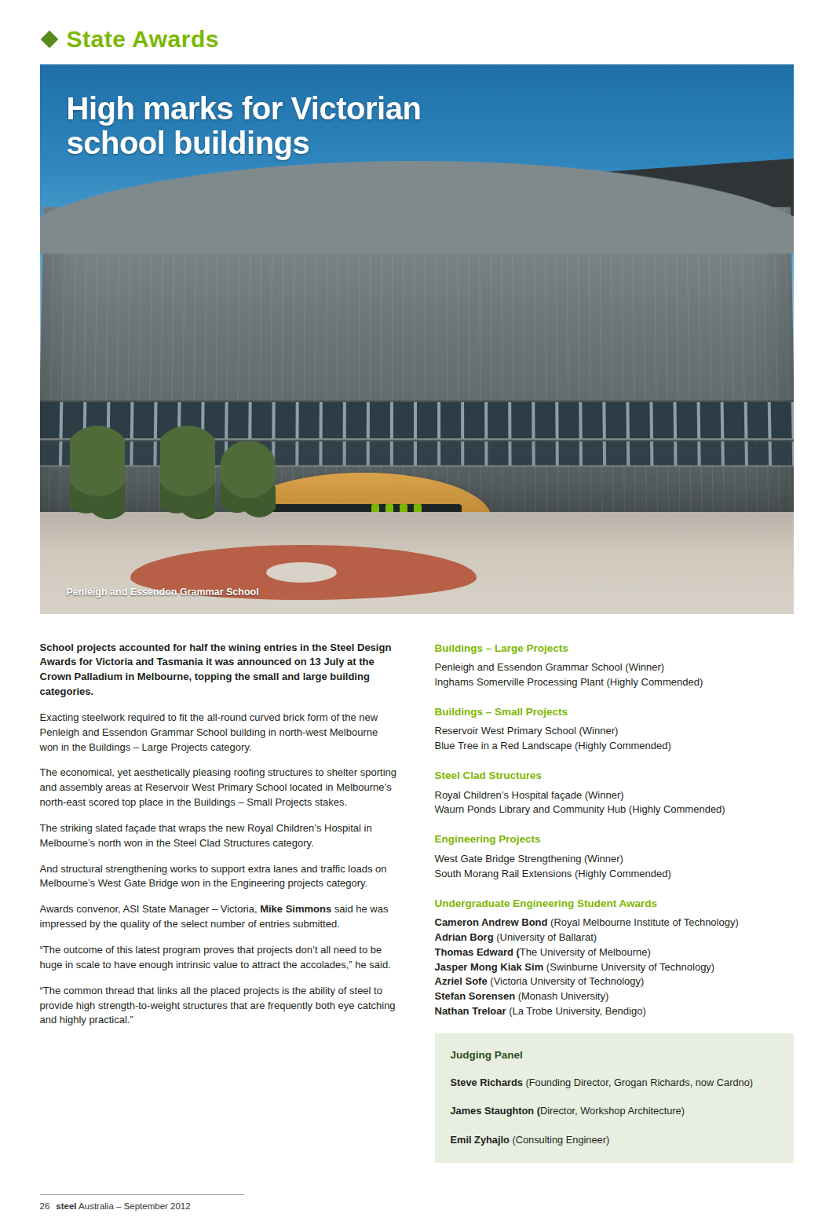State Awards
High marks for Victorian
school buildings
Penleigh and Essendon Grammar School
School projects accounted for half the wining entries in the Steel Design Awards for Victoria and Tasmania it was announced on 13 July at the Crown Palladium in Melbourne, topping the small and large building categories.
Exacting steelwork required to fit the all-round curved brick form of the new Penleigh and Essendon Grammar School building in north-west Melbourne won in the Buildings – Large Projects category.
The economical, yet aesthetically pleasing roofing structures to shelter sporting and assembly areas at Reservoir West Primary School located in Melbourne’s north-east scored top place in the Buildings – Small Projects stakes.
The striking slated façade that wraps the new Royal Children’s Hospital in Melbourne’s north won in the Steel Clad Structures category.
And structural strengthening works to support extra lanes and traffic loads on Melbourne’s West Gate Bridge won in the Engineering projects category.
Awards convenor, ASI State Manager – Victoria, Mike Simmons said he was impressed by the quality of the select number of entries submitted.
“The outcome of this latest program proves that projects don’t all need to be huge in scale to have enough intrinsic value to attract the accolades,” he said.
“The common thread that links all the placed projects is the ability of steel to provide high strength-to-weight structures that are frequently both eye catching and highly practical.”
Buildings – Large Projects
Penleigh and Essendon Grammar School (Winner)
Inghams Somerville Processing Plant (Highly Commended)
Buildings – Small Projects
Reservoir West Primary School (Winner)
Blue Tree in a Red Landscape (Highly Commended)
Steel Clad Structures
Royal Children’s Hospital façade (Winner)
Waurn Ponds Library and Community Hub (Highly Commended)
Engineering Projects
West Gate Bridge Strengthening (Winner)
South Morang Rail Extensions (Highly Commended)
Undergraduate Engineering Student Awards
Cameron Andrew Bond (Royal Melbourne Institute of Technology)
Adrian Borg (University of Ballarat)
Thomas Edward (The University of Melbourne)
Jasper Mong Kiak Sim (Swinburne University of Technology)
Azriel Sofe (Victoria University of Technology)
Stefan Sorensen (Monash University)
Nathan Treloar (La Trobe University, Bendigo)
Judging Panel
Steve Richards (Founding Director, Grogan Richards, now Cardno)
James Staughton (Director, Workshop Architecture)
Emil Zyhajlo (Consulting Engineer)
26 steel Australia – September 2012